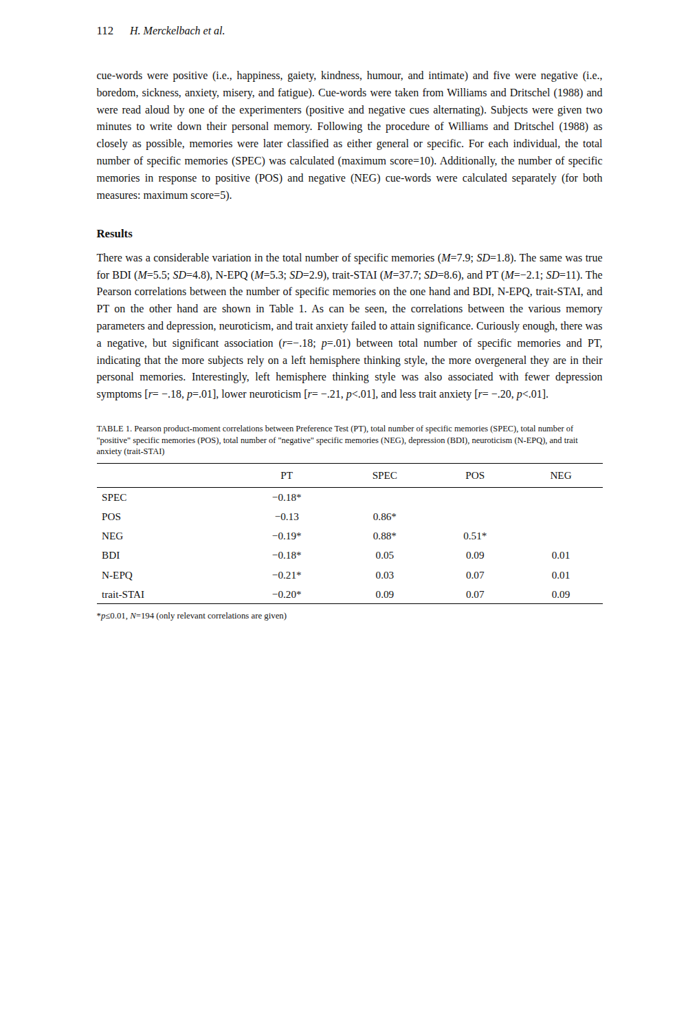112 H. Merckelbach et al.
cue-words were positive (i.e., happiness, gaiety, kindness, humour, and intimate) and five were negative (i.e., boredom, sickness, anxiety, misery, and fatigue). Cue-words were taken from Williams and Dritschel (1988) and were read aloud by one of the experimenters (positive and negative cues alternating). Subjects were given two minutes to write down their personal memory. Following the procedure of Williams and Dritschel (1988) as closely as possible, memories were later classified as either general or specific. For each individual, the total number of specific memories (SPEC) was calculated (maximum score=10). Additionally, the number of specific memories in response to positive (POS) and negative (NEG) cue-words were calculated separately (for both measures: maximum score=5).
Results
There was a considerable variation in the total number of specific memories (M=7.9; SD=1.8). The same was true for BDI (M=5.5; SD=4.8), N-EPQ (M=5.3; SD=2.9), trait-STAI (M=37.7; SD=8.6), and PT (M=−2.1; SD=11). The Pearson correlations between the number of specific memories on the one hand and BDI, N-EPQ, trait-STAI, and PT on the other hand are shown in Table 1. As can be seen, the correlations between the various memory parameters and depression, neuroticism, and trait anxiety failed to attain significance. Curiously enough, there was a negative, but significant association (r=−.18; p=.01) between total number of specific memories and PT, indicating that the more subjects rely on a left hemisphere thinking style, the more overgeneral they are in their personal memories. Interestingly, left hemisphere thinking style was also associated with fewer depression symptoms [r= −.18, p=.01], lower neuroticism [r= −.21, p<.01], and less trait anxiety [r= −.20, p<.01].
TABLE 1. Pearson product-moment correlations between Preference Test (PT), total number of specific memories (SPEC), total number of "positive" specific memories (POS), total number of "negative" specific memories (NEG), depression (BDI), neuroticism (N-EPQ), and trait anxiety (trait-STAI)
| | PT | SPEC | POS | NEG |
| --- | --- | --- | --- | --- |
| SPEC | −0.18* | | | |
| POS | −0.13 | 0.86* | | |
| NEG | −0.19* | 0.88* | 0.51* | |
| BDI | −0.18* | 0.05 | 0.09 | 0.01 |
| N-EPQ | −0.21* | 0.03 | 0.07 | 0.01 |
| trait-STAI | −0.20* | 0.09 | 0.07 | 0.09 |
*p≤0.01, N=194 (only relevant correlations are given)